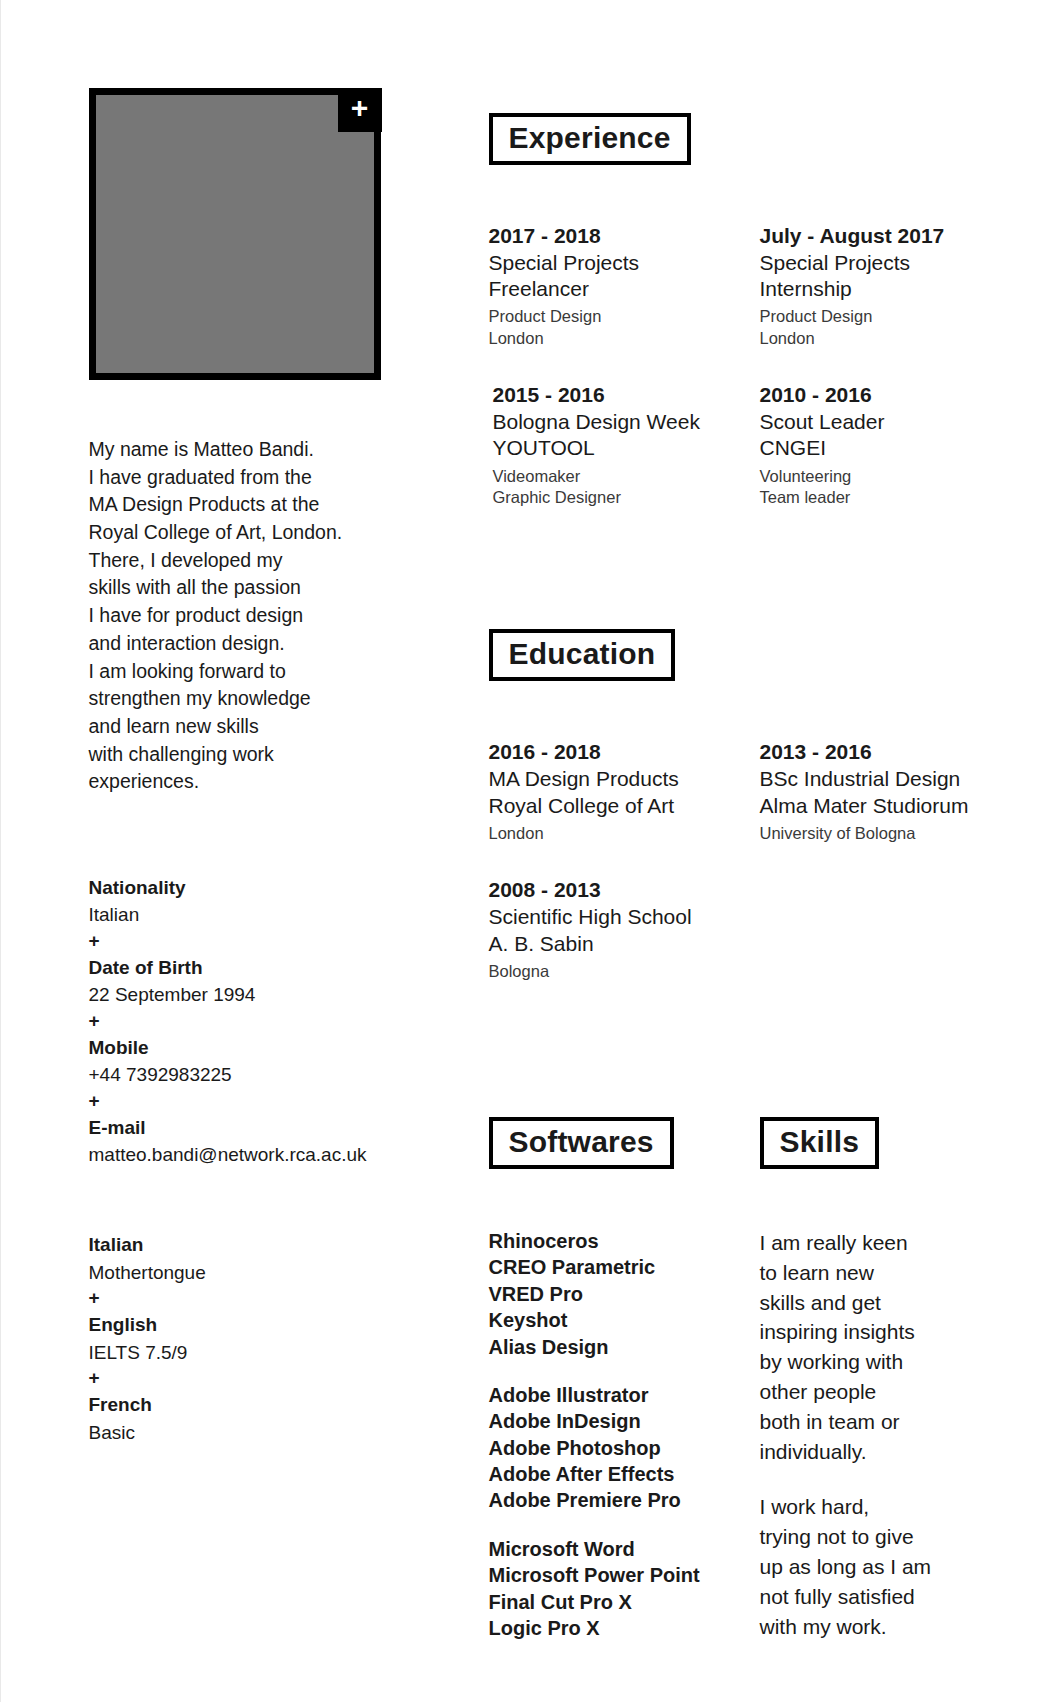+
My name is Matteo Bandi.
I have graduated from the
MA Design Products at the
Royal College of Art, London.
There, I developed my
skills with all the passion
I have for product design
and interaction design.
I am looking forward to
strengthen my knowledge
and learn new skills
with challenging work
experiences.
Nationality
Italian
+
Date of Birth
22 September 1994
+
Mobile
+44 7392983225
+
E-mail
matteo.bandi@network.rca.ac.uk
Italian
Mothertongue
+
English
IELTS 7.5/9
+
French
Basic
Experience
2017 - 2018
Special Projects
Freelancer
Product Design
London
July - August 2017
Special Projects
Internship
Product Design
London
2015 - 2016
Bologna Design Week
YOUTOOL
Videomaker
Graphic Designer
2010 - 2016
Scout Leader
CNGEI
Volunteering
Team leader
Education
2016 - 2018
MA Design Products
Royal College of Art
London
2013 - 2016
BSc Industrial Design
Alma Mater Studiorum
University of Bologna
2008 - 2013
Scientific High School
A. B. Sabin
Bologna
Softwares
Rhinoceros
CREO Parametric
VRED Pro
Keyshot
Alias Design
Adobe Illustrator
Adobe InDesign
Adobe Photoshop
Adobe After Effects
Adobe Premiere Pro
Microsoft Word
Microsoft Power Point
Final Cut Pro X
Logic Pro X
Skills
I am really keen
to learn new
skills and get
inspiring insights
by working with
other people
both in team or
individually.
I work hard,
trying not to give
up as long as I am
not fully satisfied
with my work.